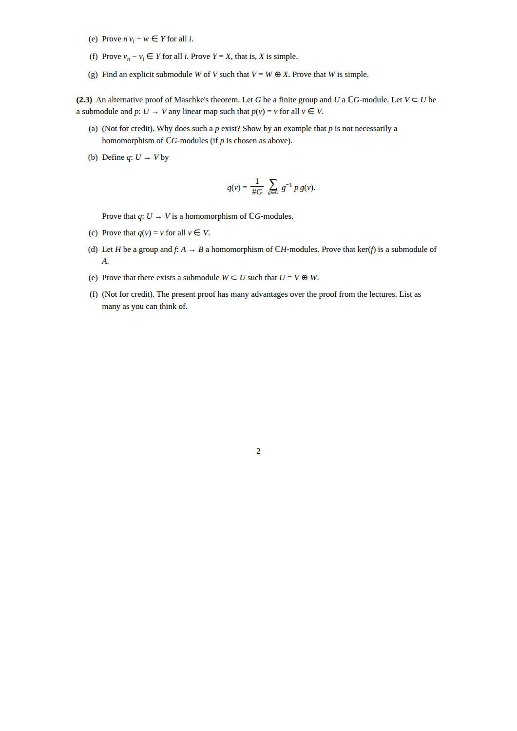(e) Prove n vi − w ∈ Y for all i.
(f) Prove vn − vi ∈ Y for all i. Prove Y = X, that is, X is simple.
(g) Find an explicit submodule W of V such that V = W ⊕ X. Prove that W is simple.
(2.3) An alternative proof of Maschke's theorem. Let G be a finite group and U a ℂG-module. Let V ⊂ U be a submodule and p: U → V any linear map such that p(v) = v for all v ∈ V.
(a)(Not for credit). Why does such a p exist? Show by an example that p is not necessarily a homomorphism of ℂG-modules (if p is chosen as above).
(b) Define q: U → V by
q(v) = 1#G ∑g∈G g−1 p g(v).
Prove that q: U → V is a homomorphism of ℂG-modules.
(c) Prove that q(v) = v for all v ∈ V.
(d) Let H be a group and f: A → B a homomorphism of ℂH-modules. Prove that ker(f) is a submodule of A.
(e) Prove that there exists a submodule W ⊂ U such that U = V ⊕ W.
(f)(Not for credit). The present proof has many advantages over the proof from the lectures. List as many as you can think of.
2